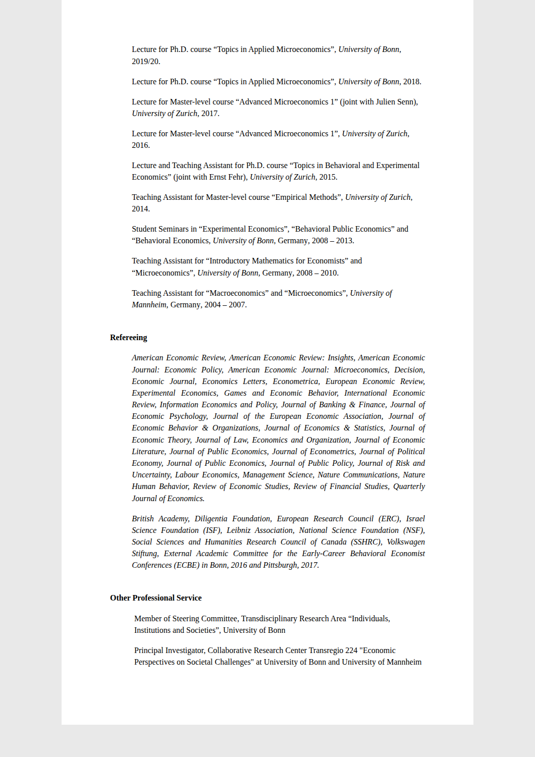Lecture for Ph.D. course “Topics in Applied Microeconomics”, University of Bonn, 2019/20.
Lecture for Ph.D. course “Topics in Applied Microeconomics”, University of Bonn, 2018.
Lecture for Master-level course “Advanced Microeconomics 1” (joint with Julien Senn), University of Zurich, 2017.
Lecture for Master-level course “Advanced Microeconomics 1”, University of Zurich, 2016.
Lecture and Teaching Assistant for Ph.D. course “Topics in Behavioral and Experimental Economics” (joint with Ernst Fehr), University of Zurich, 2015.
Teaching Assistant for Master-level course “Empirical Methods”, University of Zurich, 2014.
Student Seminars in “Experimental Economics”, “Behavioral Public Economics” and “Behavioral Economics, University of Bonn, Germany, 2008 – 2013.
Teaching Assistant for “Introductory Mathematics for Economists” and “Microeconomics”, University of Bonn, Germany, 2008 – 2010.
Teaching Assistant for “Macroeconomics” and “Microeconomics”, University of Mannheim, Germany, 2004 – 2007.
Refereeing
American Economic Review, American Economic Review: Insights, American Economic Journal: Economic Policy, American Economic Journal: Microeconomics, Decision, Economic Journal, Economics Letters, Econometrica, European Economic Review, Experimental Economics, Games and Economic Behavior, International Economic Review, Information Economics and Policy, Journal of Banking & Finance, Journal of Economic Psychology, Journal of the European Economic Association, Journal of Economic Behavior & Organizations, Journal of Economics & Statistics, Journal of Economic Theory, Journal of Law, Economics and Organization, Journal of Economic Literature, Journal of Public Economics, Journal of Econometrics, Journal of Political Economy, Journal of Public Economics, Journal of Public Policy, Journal of Risk and Uncertainty, Labour Economics, Management Science, Nature Communications, Nature Human Behavior, Review of Economic Studies, Review of Financial Studies, Quarterly Journal of Economics.
British Academy, Diligentia Foundation, European Research Council (ERC), Israel Science Foundation (ISF), Leibniz Association, National Science Foundation (NSF), Social Sciences and Humanities Research Council of Canada (SSHRC), Volkswagen Stiftung, External Academic Committee for the Early-Career Behavioral Economist Conferences (ECBE) in Bonn, 2016 and Pittsburgh, 2017.
Other Professional Service
Member of Steering Committee, Transdisciplinary Research Area “Individuals, Institutions and Societies”, University of Bonn
Principal Investigator, Collaborative Research Center Transregio 224 "Economic Perspectives on Societal Challenges" at University of Bonn and University of Mannheim